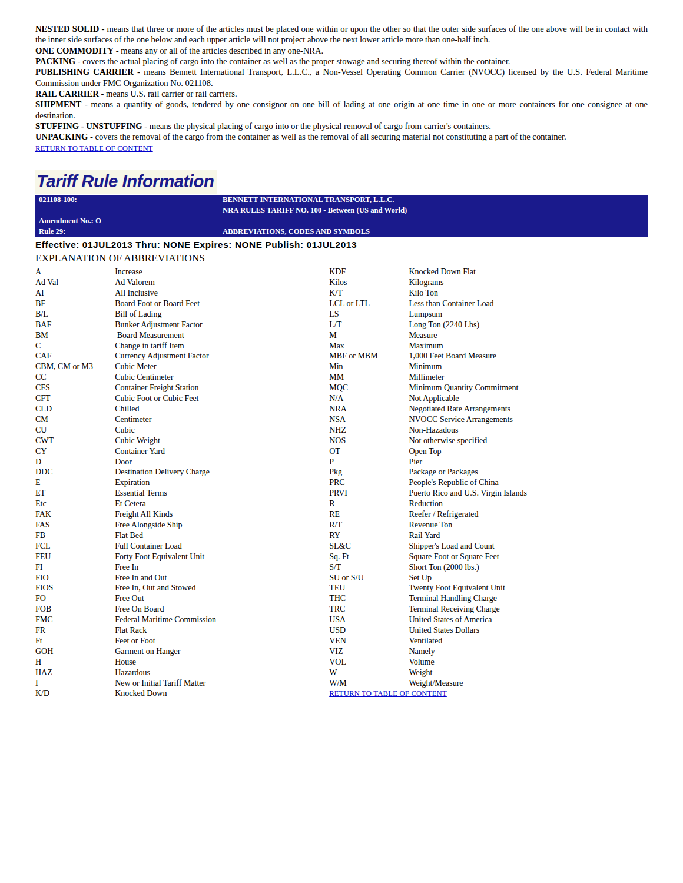NESTED SOLID - means that three or more of the articles must be placed one within or upon the other so that the outer side surfaces of the one above will be in contact with the inner side surfaces of the one below and each upper article will not project above the next lower article more than one-half inch.
ONE COMMODITY - means any or all of the articles described in any one-NRA.
PACKING - covers the actual placing of cargo into the container as well as the proper stowage and securing thereof within the container.
PUBLISHING CARRIER - means Bennett International Transport, L.L.C., a Non-Vessel Operating Common Carrier (NVOCC) licensed by the U.S. Federal Maritime Commission under FMC Organization No. 021108.
RAIL CARRIER - means U.S. rail carrier or rail carriers.
SHIPMENT - means a quantity of goods, tendered by one consignor on one bill of lading at one origin at one time in one or more containers for one consignee at one destination.
STUFFING - UNSTUFFING - means the physical placing of cargo into or the physical removal of cargo from carrier's containers.
UNPACKING - covers the removal of the cargo from the container as well as the removal of all securing material not constituting a part of the container.
RETURN TO TABLE OF CONTENT
Tariff Rule Information
| 021108-100: | BENNETT INTERNATIONAL TRANSPORT, L.L.C. |
| | NRA RULES TARIFF NO. 100 - Between (US and World) |
| Amendment No.: O | |
| Rule 29: | ABBREVIATIONS, CODES AND SYMBOLS |
Effective: 01JUL2013 Thru: NONE Expires: NONE Publish: 01JUL2013
EXPLANATION OF ABBREVIATIONS
| A | Increase | | KDF | Knocked Down Flat |
| Ad Val | Ad Valorem | | Kilos | Kilograms |
| AI | All Inclusive | | K/T | Kilo Ton |
| BF | Board Foot or Board Feet | | LCL or LTL | Less than Container Load |
| B/L | Bill of Lading | | LS | Lumpsum |
| BAF | Bunker Adjustment Factor | | L/T | Long Ton (2240 Lbs) |
| BM | Board Measurement | | M | Measure |
| C | Change in tariff Item | | Max | Maximum |
| CAF | Currency Adjustment Factor | | MBF or MBM | 1,000 Feet Board Measure |
| CBM, CM or M3 | Cubic Meter | | Min | Minimum |
| CC | Cubic Centimeter | | MM | Millimeter |
| CFS | Container Freight Station | | MQC | Minimum Quantity Commitment |
| CFT | Cubic Foot or Cubic Feet | | N/A | Not Applicable |
| CLD | Chilled | | NRA | Negotiated Rate Arrangements |
| CM | Centimeter | | NSA | NVOCC Service Arrangements |
| CU | Cubic | | NHZ | Non-Hazadous |
| CWT | Cubic Weight | | NOS | Not otherwise specified |
| CY | Container Yard | | OT | Open Top |
| D | Door | | P | Pier |
| DDC | Destination Delivery Charge | | Pkg | Package or Packages |
| E | Expiration | | PRC | People's Republic of China |
| ET | Essential Terms | | PRVI | Puerto Rico and U.S. Virgin Islands |
| Etc | Et Cetera | | R | Reduction |
| FAK | Freight All Kinds | | RE | Reefer / Refrigerated |
| FAS | Free Alongside Ship | | R/T | Revenue Ton |
| FB | Flat Bed | | RY | Rail Yard |
| FCL | Full Container Load | | SL&C | Shipper's Load and Count |
| FEU | Forty Foot Equivalent Unit | | Sq. Ft | Square Foot or Square Feet |
| FI | Free In | | S/T | Short Ton (2000 lbs.) |
| FIO | Free In and Out | | SU or S/U | Set Up |
| FIOS | Free In, Out and Stowed | | TEU | Twenty Foot Equivalent Unit |
| FO | Free Out | | THC | Terminal Handling Charge |
| FOB | Free On Board | | TRC | Terminal Receiving Charge |
| FMC | Federal Maritime Commission | | USA | United States of America |
| FR | Flat Rack | | USD | United States Dollars |
| Ft | Feet or Foot | | VEN | Ventilated |
| GOH | Garment on Hanger | | VIZ | Namely |
| H | House | | VOL | Volume |
| HAZ | Hazardous | | W | Weight |
| I | New or Initial Tariff Matter | | W/M | Weight/Measure |
| K/D | Knocked Down | | RETURN TO TABLE OF CONTENT |